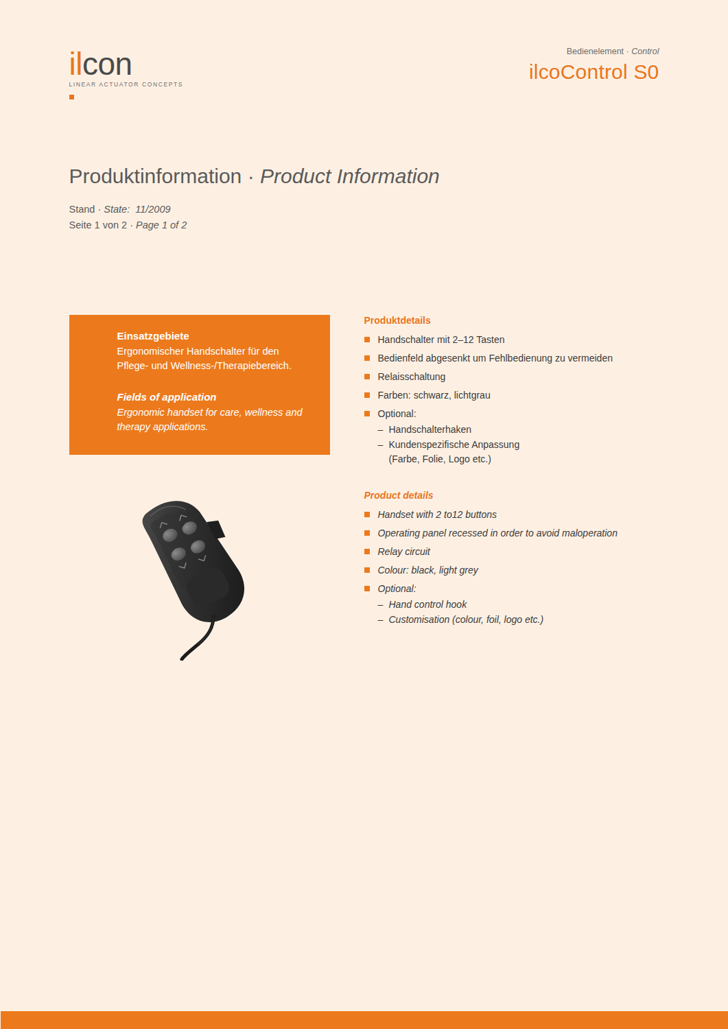il con
Linear Actuator Concepts
Bedienelement · Control
ilcoControl S0
Produktinformation · Product Information
Stand · State: 11/2009
Seite 1 von 2 · Page 1 of 2
Einsatzgebiete
Ergonomischer Handschalter für den
Pflege- und Wellness-/Therapiebereich.
Fields of application
Ergonomic handset for care, wellness and
therapy applications.
Produktdetails
Handschalter mit 2–12 Tasten
Bedienfeld abgesenkt um Fehlbedienung zu vermeiden
Relaisschaltung
Farben: schwarz, lichtgrau
Optional:
Handschalterhaken
Kundenspezifische Anpassung
(Farbe, Folie, Logo etc.)
Product details
Handset with 2 to12 buttons
Operating panel recessed in order to avoid maloperation
Relay circuit
Colour: black, light grey
Optional:
Hand control hook
Customisation (colour, foil, logo etc.)